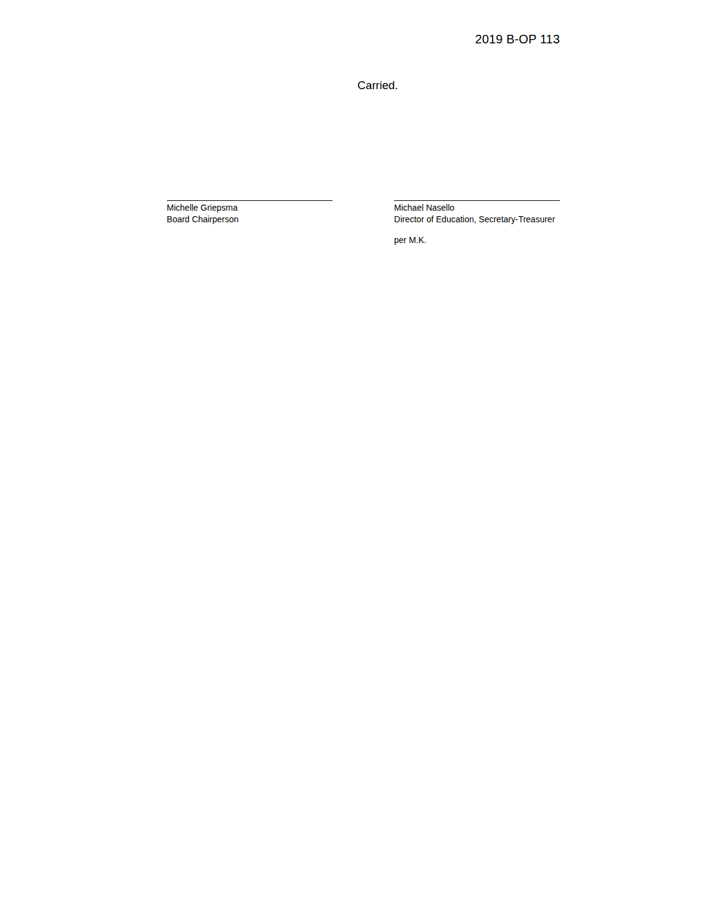2019 B-OP 113
Carried.
Michelle Griepsma
Board Chairperson
Michael Nasello
Director of Education, Secretary-Treasurer
per M.K.